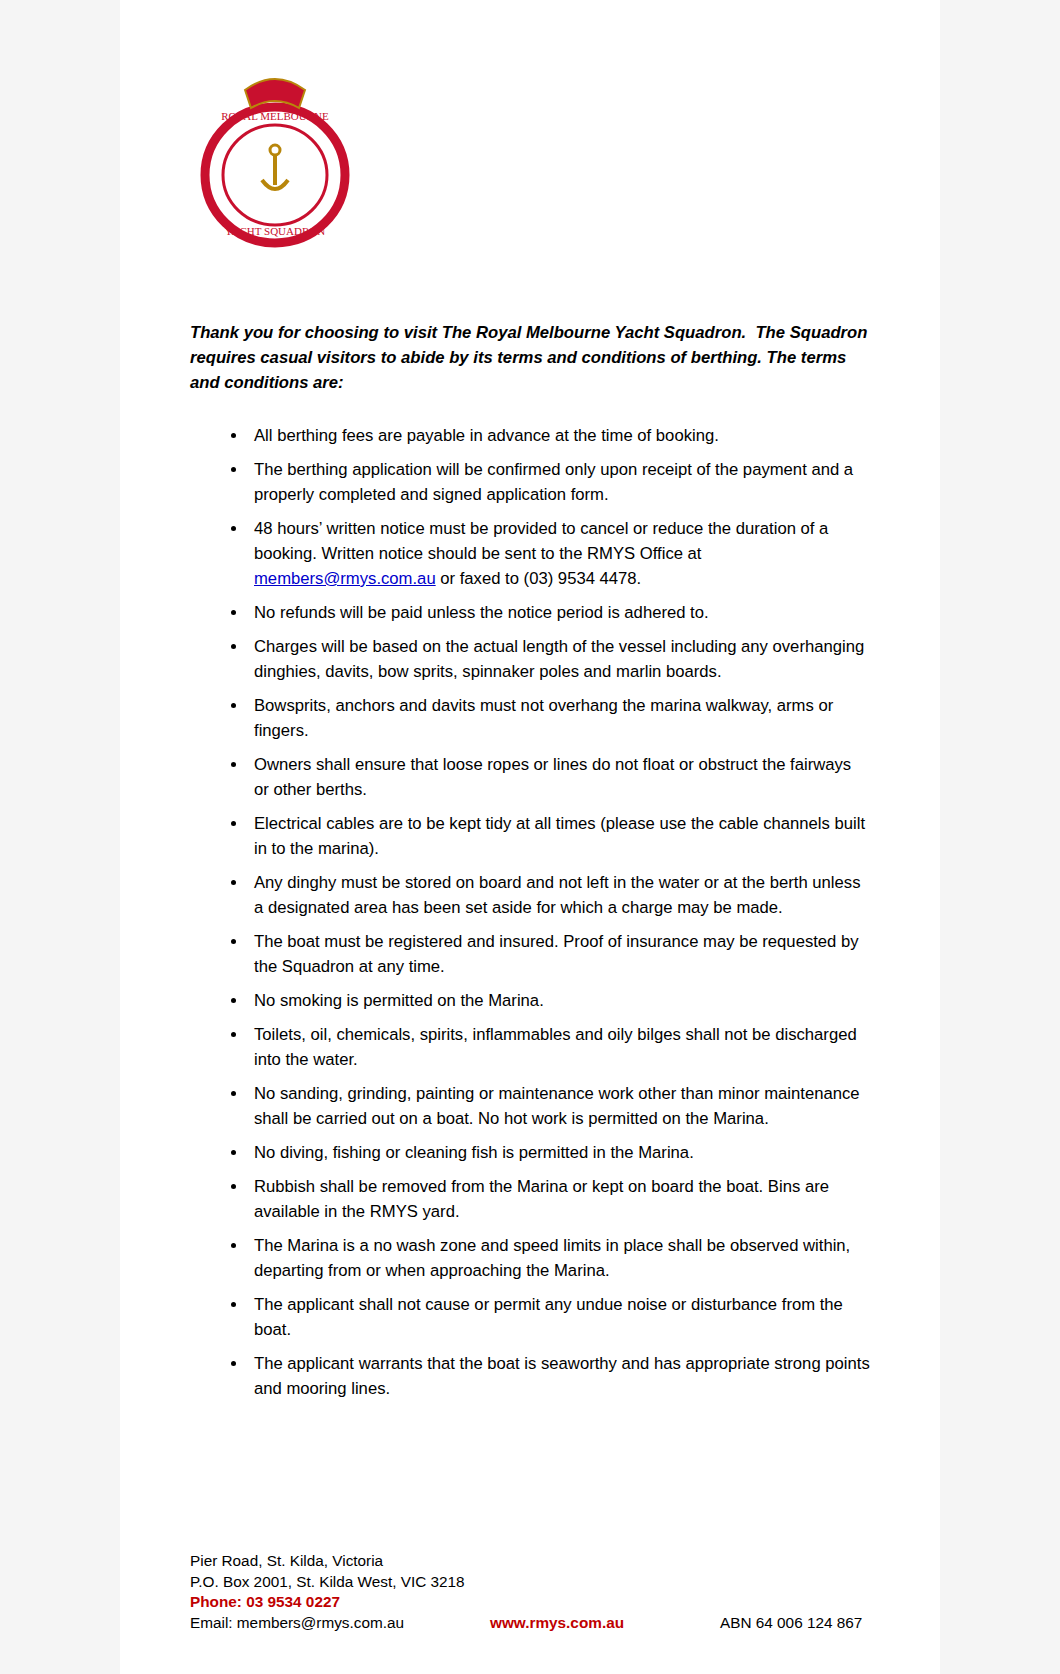Thank you for choosing to visit The Royal Melbourne Yacht Squadron. The Squadron requires casual visitors to abide by its terms and conditions of berthing. The terms and conditions are:
All berthing fees are payable in advance at the time of booking.
The berthing application will be confirmed only upon receipt of the payment and a properly completed and signed application form.
48 hours’ written notice must be provided to cancel or reduce the duration of a booking. Written notice should be sent to the RMYS Office at members@rmys.com.au or faxed to (03) 9534 4478.
No refunds will be paid unless the notice period is adhered to.
Charges will be based on the actual length of the vessel including any overhanging dinghies, davits, bow sprits, spinnaker poles and marlin boards.
Bowsprits, anchors and davits must not overhang the marina walkway, arms or fingers.
Owners shall ensure that loose ropes or lines do not float or obstruct the fairways or other berths.
Electrical cables are to be kept tidy at all times (please use the cable channels built in to the marina).
Any dinghy must be stored on board and not left in the water or at the berth unless a designated area has been set aside for which a charge may be made.
The boat must be registered and insured. Proof of insurance may be requested by the Squadron at any time.
No smoking is permitted on the Marina.
Toilets, oil, chemicals, spirits, inflammables and oily bilges shall not be discharged into the water.
No sanding, grinding, painting or maintenance work other than minor maintenance shall be carried out on a boat. No hot work is permitted on the Marina.
No diving, fishing or cleaning fish is permitted in the Marina.
Rubbish shall be removed from the Marina or kept on board the boat. Bins are available in the RMYS yard.
The Marina is a no wash zone and speed limits in place shall be observed within, departing from or when approaching the Marina.
The applicant shall not cause or permit any undue noise or disturbance from the boat.
The applicant warrants that the boat is seaworthy and has appropriate strong points and mooring lines.
Pier Road, St. Kilda, Victoria
P.O. Box 2001, St. Kilda West, VIC 3218
Phone: 03 9534 0227
Email: members@rmys.com.au www.rmys.com.au ABN 64 006 124 867